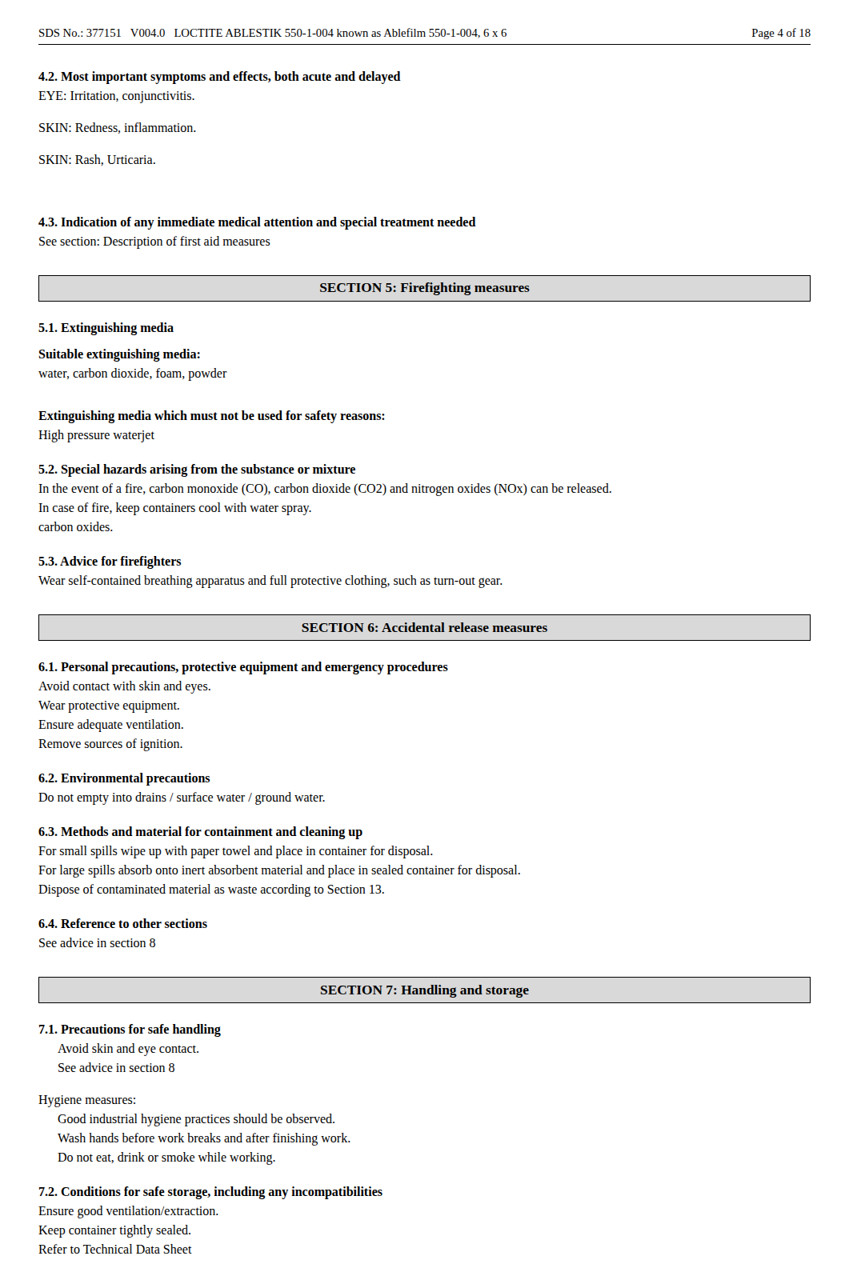SDS No.: 377151 V004.0 LOCTITE ABLESTIK 550-1-004 known as Ablefilm 550-1-004, 6 x 6 Page 4 of 18
4.2. Most important symptoms and effects, both acute and delayed
EYE: Irritation, conjunctivitis.
SKIN: Redness, inflammation.
SKIN: Rash, Urticaria.
4.3. Indication of any immediate medical attention and special treatment needed
See section: Description of first aid measures
SECTION 5: Firefighting measures
5.1. Extinguishing media
Suitable extinguishing media:
water, carbon dioxide, foam, powder
Extinguishing media which must not be used for safety reasons:
High pressure waterjet
5.2. Special hazards arising from the substance or mixture
In the event of a fire, carbon monoxide (CO), carbon dioxide (CO2) and nitrogen oxides (NOx) can be released.
In case of fire, keep containers cool with water spray.
carbon oxides.
5.3. Advice for firefighters
Wear self-contained breathing apparatus and full protective clothing, such as turn-out gear.
SECTION 6: Accidental release measures
6.1. Personal precautions, protective equipment and emergency procedures
Avoid contact with skin and eyes.
Wear protective equipment.
Ensure adequate ventilation.
Remove sources of ignition.
6.2. Environmental precautions
Do not empty into drains / surface water / ground water.
6.3. Methods and material for containment and cleaning up
For small spills wipe up with paper towel and place in container for disposal.
For large spills absorb onto inert absorbent material and place in sealed container for disposal.
Dispose of contaminated material as waste according to Section 13.
6.4. Reference to other sections
See advice in section 8
SECTION 7: Handling and storage
7.1. Precautions for safe handling
Avoid skin and eye contact.
See advice in section 8
Hygiene measures:
Good industrial hygiene practices should be observed.
Wash hands before work breaks and after finishing work.
Do not eat, drink or smoke while working.
7.2. Conditions for safe storage, including any incompatibilities
Ensure good ventilation/extraction.
Keep container tightly sealed.
Refer to Technical Data Sheet